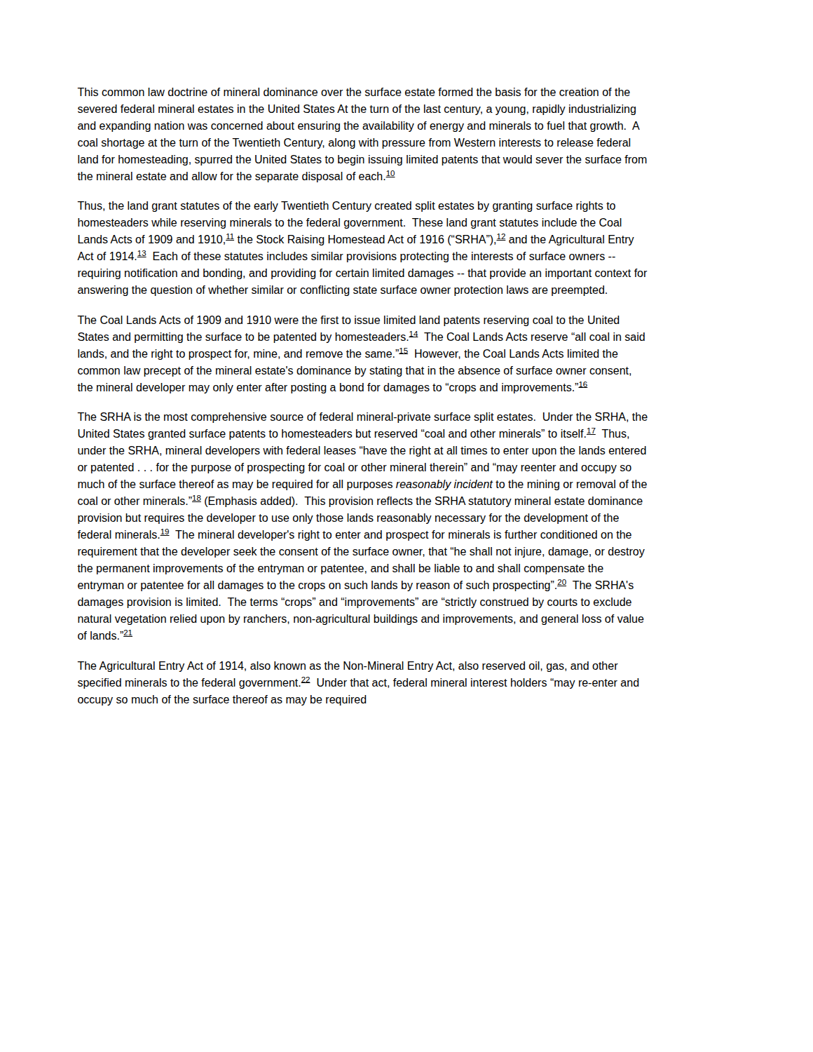This common law doctrine of mineral dominance over the surface estate formed the basis for the creation of the severed federal mineral estates in the United States At the turn of the last century, a young, rapidly industrializing and expanding nation was concerned about ensuring the availability of energy and minerals to fuel that growth. A coal shortage at the turn of the Twentieth Century, along with pressure from Western interests to release federal land for homesteading, spurred the United States to begin issuing limited patents that would sever the surface from the mineral estate and allow for the separate disposal of each.10
Thus, the land grant statutes of the early Twentieth Century created split estates by granting surface rights to homesteaders while reserving minerals to the federal government. These land grant statutes include the Coal Lands Acts of 1909 and 1910,11 the Stock Raising Homestead Act of 1916 (“SRHA”),12 and the Agricultural Entry Act of 1914.13 Each of these statutes includes similar provisions protecting the interests of surface owners -- requiring notification and bonding, and providing for certain limited damages -- that provide an important context for answering the question of whether similar or conflicting state surface owner protection laws are preempted.
The Coal Lands Acts of 1909 and 1910 were the first to issue limited land patents reserving coal to the United States and permitting the surface to be patented by homesteaders.14 The Coal Lands Acts reserve “all coal in said lands, and the right to prospect for, mine, and remove the same.”15 However, the Coal Lands Acts limited the common law precept of the mineral estate's dominance by stating that in the absence of surface owner consent, the mineral developer may only enter after posting a bond for damages to “crops and improvements.”16
The SRHA is the most comprehensive source of federal mineral-private surface split estates. Under the SRHA, the United States granted surface patents to homesteaders but reserved “coal and other minerals” to itself.17 Thus, under the SRHA, mineral developers with federal leases “have the right at all times to enter upon the lands entered or patented . . . for the purpose of prospecting for coal or other mineral therein” and “may reenter and occupy so much of the surface thereof as may be required for all purposes reasonably incident to the mining or removal of the coal or other minerals.”18 (Emphasis added). This provision reflects the SRHA statutory mineral estate dominance provision but requires the developer to use only those lands reasonably necessary for the development of the federal minerals.19 The mineral developer's right to enter and prospect for minerals is further conditioned on the requirement that the developer seek the consent of the surface owner, that “he shall not injure, damage, or destroy the permanent improvements of the entryman or patentee, and shall be liable to and shall compensate the entryman or patentee for all damages to the crops on such lands by reason of such prospecting”.20 The SRHA's damages provision is limited. The terms “crops” and “improvements” are “strictly construed by courts to exclude natural vegetation relied upon by ranchers, non-agricultural buildings and improvements, and general loss of value of lands.”21
The Agricultural Entry Act of 1914, also known as the Non-Mineral Entry Act, also reserved oil, gas, and other specified minerals to the federal government.22 Under that act, federal mineral interest holders “may re-enter and occupy so much of the surface thereof as may be required